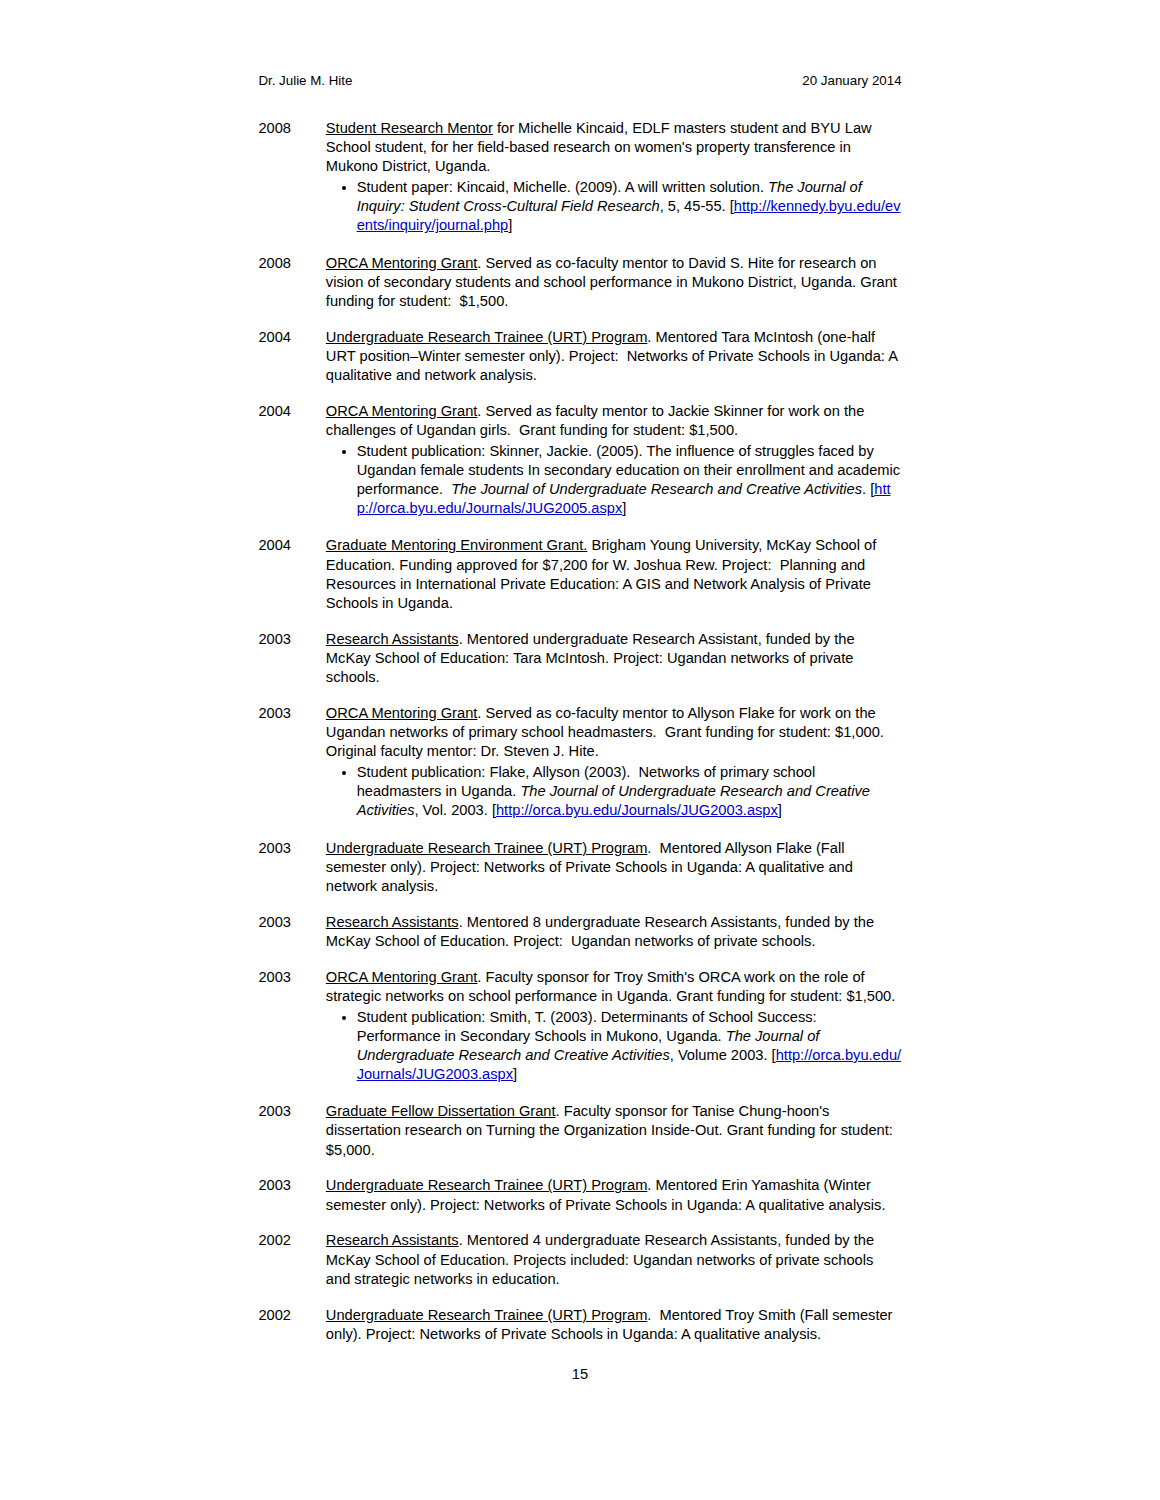Dr. Julie M. Hite 20 January 2014
2008
Student Research Mentor for Michelle Kincaid, EDLF masters student and BYU Law School student, for her field-based research on women's property transference in Mukono District, Uganda.
Student paper: Kincaid, Michelle. (2009). A will written solution. The Journal of Inquiry: Student Cross-Cultural Field Research, 5, 45-55. [http://kennedy.byu.edu/events/inquiry/journal.php]
2008
ORCA Mentoring Grant. Served as co-faculty mentor to David S. Hite for research on vision of secondary students and school performance in Mukono District, Uganda. Grant funding for student: $1,500.
2004
Undergraduate Research Trainee (URT) Program. Mentored Tara McIntosh (one-half URT position–Winter semester only). Project: Networks of Private Schools in Uganda: A qualitative and network analysis.
2004
ORCA Mentoring Grant. Served as faculty mentor to Jackie Skinner for work on the challenges of Ugandan girls. Grant funding for student: $1,500.
Student publication: Skinner, Jackie. (2005). The influence of struggles faced by Ugandan female students In secondary education on their enrollment and academic performance. The Journal of Undergraduate Research and Creative Activities. [http://orca.byu.edu/Journals/JUG2005.aspx]
2004
Graduate Mentoring Environment Grant. Brigham Young University, McKay School of Education. Funding approved for $7,200 for W. Joshua Rew. Project: Planning and Resources in International Private Education: A GIS and Network Analysis of Private Schools in Uganda.
2003
Research Assistants. Mentored undergraduate Research Assistant, funded by the McKay School of Education: Tara McIntosh. Project: Ugandan networks of private schools.
2003
ORCA Mentoring Grant. Served as co-faculty mentor to Allyson Flake for work on the Ugandan networks of primary school headmasters. Grant funding for student: $1,000. Original faculty mentor: Dr. Steven J. Hite.
Student publication: Flake, Allyson (2003). Networks of primary school headmasters in Uganda. The Journal of Undergraduate Research and Creative Activities, Vol. 2003. [http://orca.byu.edu/Journals/JUG2003.aspx]
2003
Undergraduate Research Trainee (URT) Program. Mentored Allyson Flake (Fall semester only). Project: Networks of Private Schools in Uganda: A qualitative and network analysis.
2003
Research Assistants. Mentored 8 undergraduate Research Assistants, funded by the McKay School of Education. Project: Ugandan networks of private schools.
2003
ORCA Mentoring Grant. Faculty sponsor for Troy Smith's ORCA work on the role of strategic networks on school performance in Uganda. Grant funding for student: $1,500.
Student publication: Smith, T. (2003). Determinants of School Success: Performance in Secondary Schools in Mukono, Uganda. The Journal of Undergraduate Research and Creative Activities, Volume 2003. [http://orca.byu.edu/Journals/JUG2003.aspx]
2003
Graduate Fellow Dissertation Grant. Faculty sponsor for Tanise Chung-hoon's dissertation research on Turning the Organization Inside-Out. Grant funding for student: $5,000.
2003
Undergraduate Research Trainee (URT) Program. Mentored Erin Yamashita (Winter semester only). Project: Networks of Private Schools in Uganda: A qualitative analysis.
2002
Research Assistants. Mentored 4 undergraduate Research Assistants, funded by the McKay School of Education. Projects included: Ugandan networks of private schools and strategic networks in education.
2002
Undergraduate Research Trainee (URT) Program. Mentored Troy Smith (Fall semester only). Project: Networks of Private Schools in Uganda: A qualitative analysis.
15